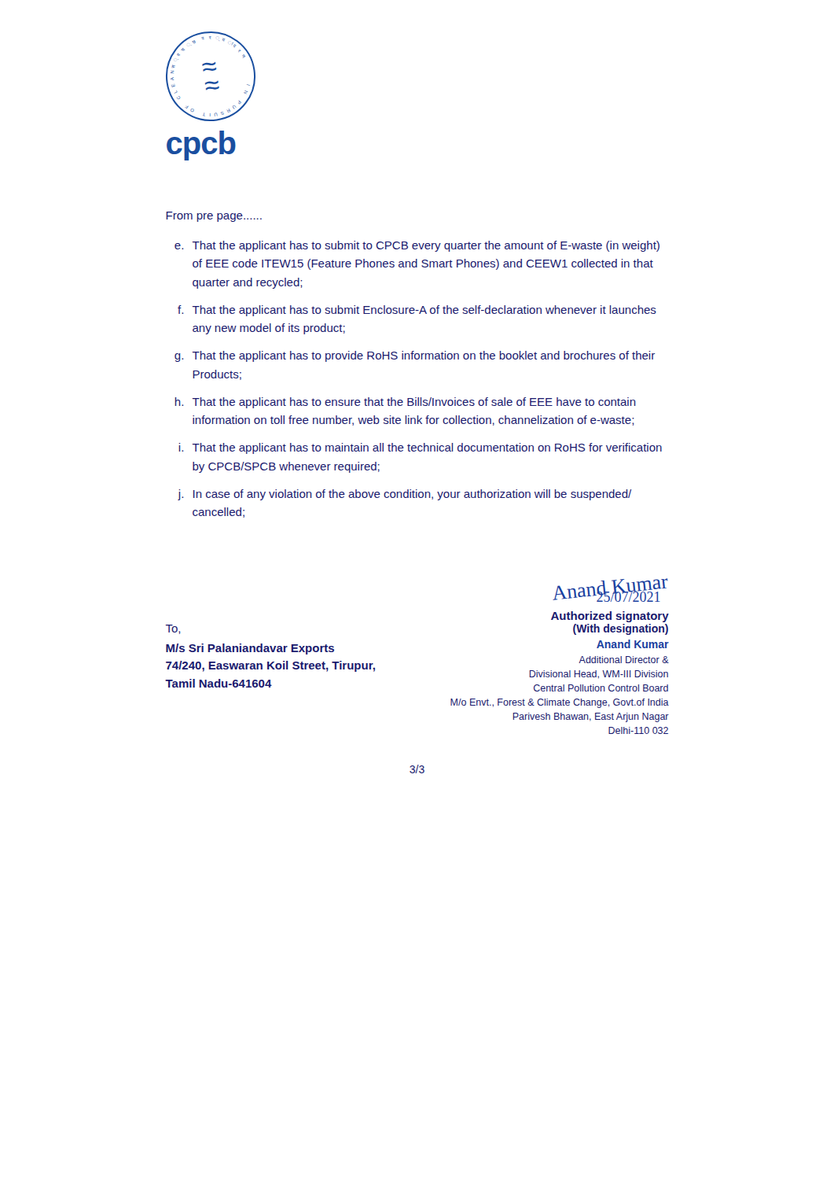स ् व च ् छ प र ् य ा व र ण I N P U R S U I T O F C L E A N
≈
≈
cpcb
From pre page......
That the applicant has to submit to CPCB every quarter the amount of E-waste (in weight) of EEE code ITEW15 (Feature Phones and Smart Phones) and CEEW1 collected in that quarter and recycled;
That the applicant has to submit Enclosure-A of the self-declaration whenever it launches any new model of its product;
That the applicant has to provide RoHS information on the booklet and brochures of their Products;
That the applicant has to ensure that the Bills/Invoices of sale of EEE have to contain information on toll free number, web site link for collection, channelization of e-waste;
That the applicant has to maintain all the technical documentation on RoHS for verification by CPCB/SPCB whenever required;
In case of any violation of the above condition, your authorization will be suspended/ cancelled;
Anand Kumar
25/07/2021
Authorized signatory
(With designation)
Anand Kumar
Additional Director &
Divisional Head, WM-III Division
Central Pollution Control Board
M/o Envt., Forest & Climate Change, Govt.of India
Parivesh Bhawan, East Arjun Nagar
Delhi-110 032
To,
M/s Sri Palaniandavar Exports
74/240, Easwaran Koil Street, Tirupur,
Tamil Nadu-641604
3/3